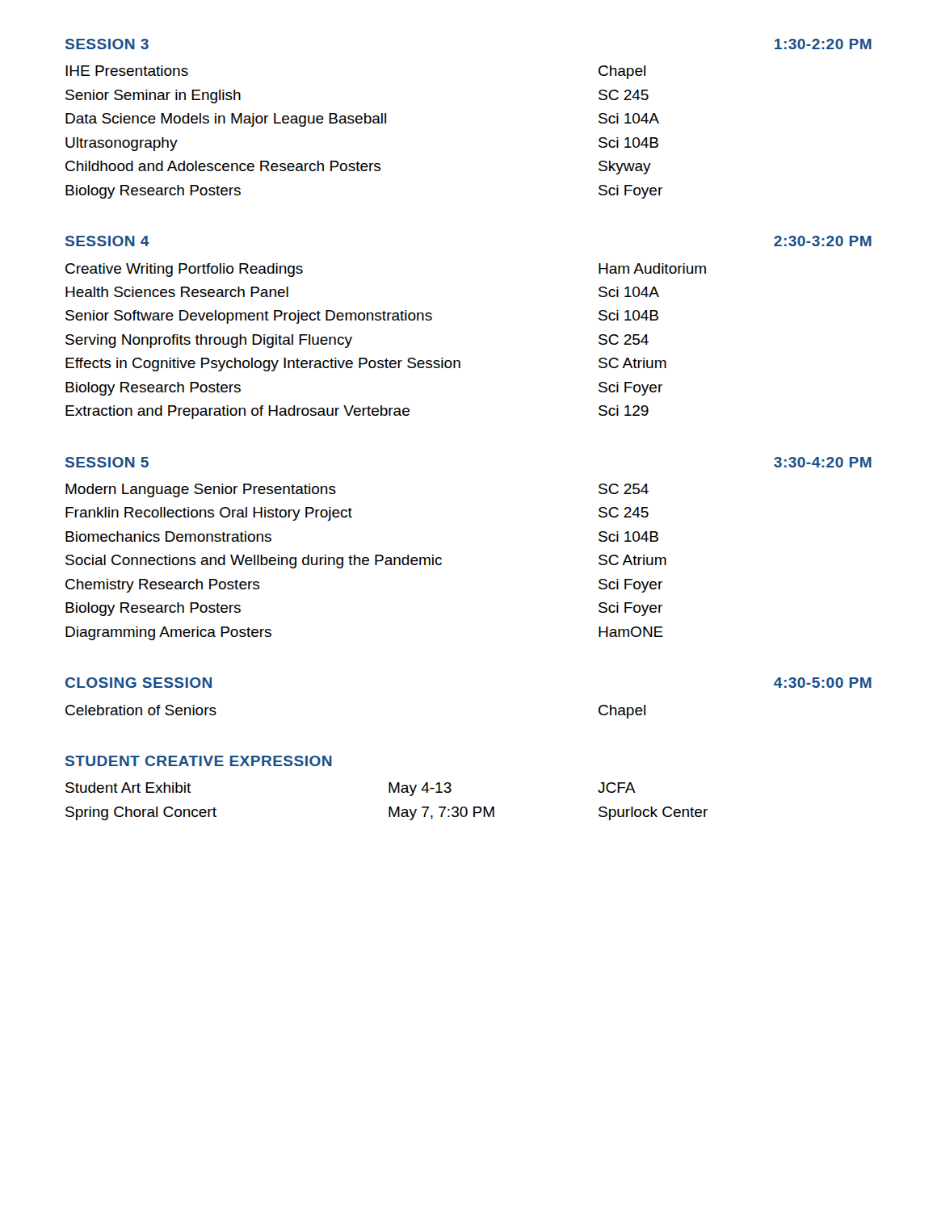SESSION 3
1:30-2:20 PM
| IHE Presentations | Chapel |
| Senior Seminar in English | SC 245 |
| Data Science Models in Major League Baseball | Sci 104A |
| Ultrasonography | Sci 104B |
| Childhood and Adolescence Research Posters | Skyway |
| Biology Research Posters | Sci Foyer |
SESSION 4
2:30-3:20 PM
| Creative Writing Portfolio Readings | Ham Auditorium |
| Health Sciences Research Panel | Sci 104A |
| Senior Software Development Project Demonstrations | Sci 104B |
| Serving Nonprofits through Digital Fluency | SC 254 |
| Effects in Cognitive Psychology Interactive Poster Session | SC Atrium |
| Biology Research Posters | Sci Foyer |
| Extraction and Preparation of Hadrosaur Vertebrae | Sci 129 |
SESSION 5
3:30-4:20 PM
| Modern Language Senior Presentations | SC 254 |
| Franklin Recollections Oral History Project | SC 245 |
| Biomechanics Demonstrations | Sci 104B |
| Social Connections and Wellbeing during the Pandemic | SC Atrium |
| Chemistry Research Posters | Sci Foyer |
| Biology Research Posters | Sci Foyer |
| Diagramming America Posters | HamONE |
CLOSING SESSION
4:30-5:00 PM
| Celebration of Seniors | Chapel |
STUDENT CREATIVE EXPRESSION
| Student Art Exhibit | May 4-13 | JCFA |
| Spring Choral Concert | May 7, 7:30 PM | Spurlock Center |